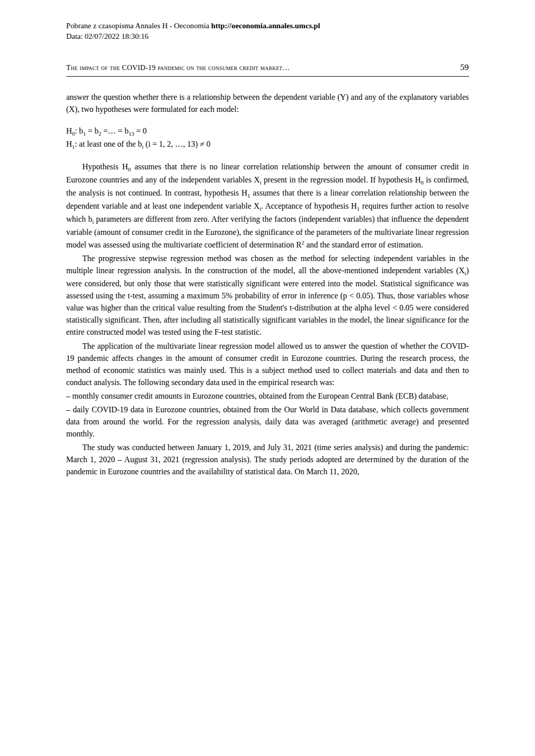Pobrane z czasopisma Annales H - Oeconomia http://oeconomia.annales.umcs.pl
Data: 02/07/2022 18:30:16
The impact of the COVID-19 pandemic on the consumer credit market… 59
answer the question whether there is a relationship between the dependent variable (Y) and any of the explanatory variables (X), two hypotheses were formulated for each model:
H0: b1 = b2 =… = b13 = 0
H1: at least one of the bi (i = 1, 2, …, 13) ≠ 0
Hypothesis H0 assumes that there is no linear correlation relationship between the amount of consumer credit in Eurozone countries and any of the independent variables Xi present in the regression model. If hypothesis H0 is confirmed, the analysis is not continued. In contrast, hypothesis H1 assumes that there is a linear correlation relationship between the dependent variable and at least one independent variable Xi. Acceptance of hypothesis H1 requires further action to resolve which bi parameters are different from zero. After verifying the factors (independent variables) that influence the dependent variable (amount of consumer credit in the Eurozone), the significance of the parameters of the multivariate linear regression model was assessed using the multivariate coefficient of determination R2 and the standard error of estimation.
The progressive stepwise regression method was chosen as the method for selecting independent variables in the multiple linear regression analysis. In the construction of the model, all the above-mentioned independent variables (Xi) were considered, but only those that were statistically significant were entered into the model. Statistical significance was assessed using the t-test, assuming a maximum 5% probability of error in inference (p < 0.05). Thus, those variables whose value was higher than the critical value resulting from the Student's t-distribution at the alpha level < 0.05 were considered statistically significant. Then, after including all statistically significant variables in the model, the linear significance for the entire constructed model was tested using the F-test statistic.
The application of the multivariate linear regression model allowed us to answer the question of whether the COVID-19 pandemic affects changes in the amount of consumer credit in Eurozone countries. During the research process, the method of economic statistics was mainly used. This is a subject method used to collect materials and data and then to conduct analysis. The following secondary data used in the empirical research was:
– monthly consumer credit amounts in Eurozone countries, obtained from the European Central Bank (ECB) database,
– daily COVID-19 data in Eurozone countries, obtained from the Our World in Data database, which collects government data from around the world. For the regression analysis, daily data was averaged (arithmetic average) and presented monthly.
The study was conducted between January 1, 2019, and July 31, 2021 (time series analysis) and during the pandemic: March 1, 2020 – August 31, 2021 (regression analysis). The study periods adopted are determined by the duration of the pandemic in Eurozone countries and the availability of statistical data. On March 11, 2020,